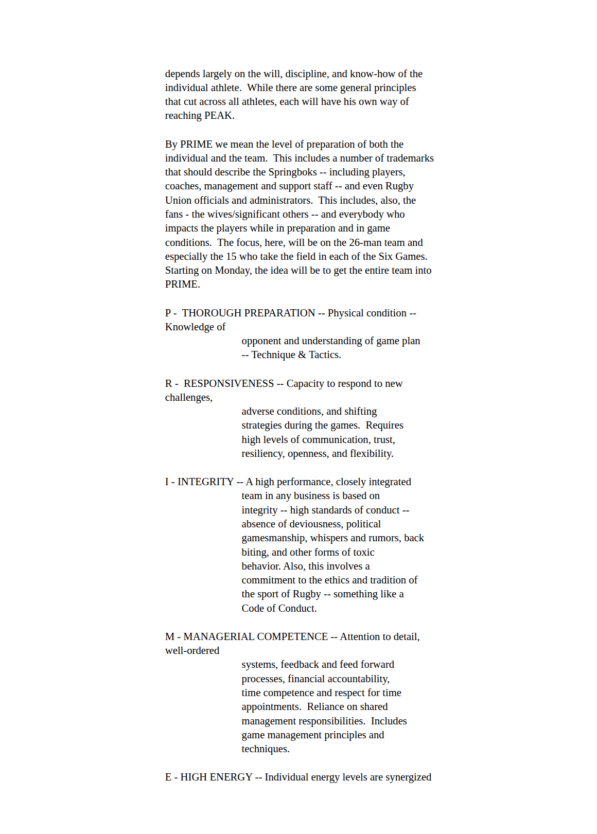depends largely on the will, discipline, and know-how of the individual athlete. While there are some general principles that cut across all athletes, each will have his own way of reaching PEAK.
By PRIME we mean the level of preparation of both the individual and the team. This includes a number of trademarks that should describe the Springboks -- including players, coaches, management and support staff -- and even Rugby Union officials and administrators. This includes, also, the fans - the wives/significant others -- and everybody who impacts the players while in preparation and in game conditions. The focus, here, will be on the 26-man team and especially the 15 who take the field in each of the Six Games. Starting on Monday, the idea will be to get the entire team into PRIME.
P - THOROUGH PREPARATION -- Physical condition -- Knowledge of
opponent and understanding of game plan
-- Technique & Tactics.
R - RESPONSIVENESS -- Capacity to respond to new challenges,
adverse conditions, and shifting
strategies during the games. Requires
high levels of communication, trust,
resiliency, openness, and flexibility.
I - INTEGRITY -- A high performance, closely integrated
team in any business is based on
integrity -- high standards of conduct --
absence of deviousness, political
gamesmanship, whispers and rumors, back
biting, and other forms of toxic
behavior. Also, this involves a
commitment to the ethics and tradition of
the sport of Rugby -- something like a
Code of Conduct.
M - MANAGERIAL COMPETENCE -- Attention to detail, well-ordered
systems, feedback and feed forward
processes, financial accountability,
time competence and respect for time
appointments. Reliance on shared
management responsibilities. Includes
game management principles and
techniques.
E - HIGH ENERGY -- Individual energy levels are synergized